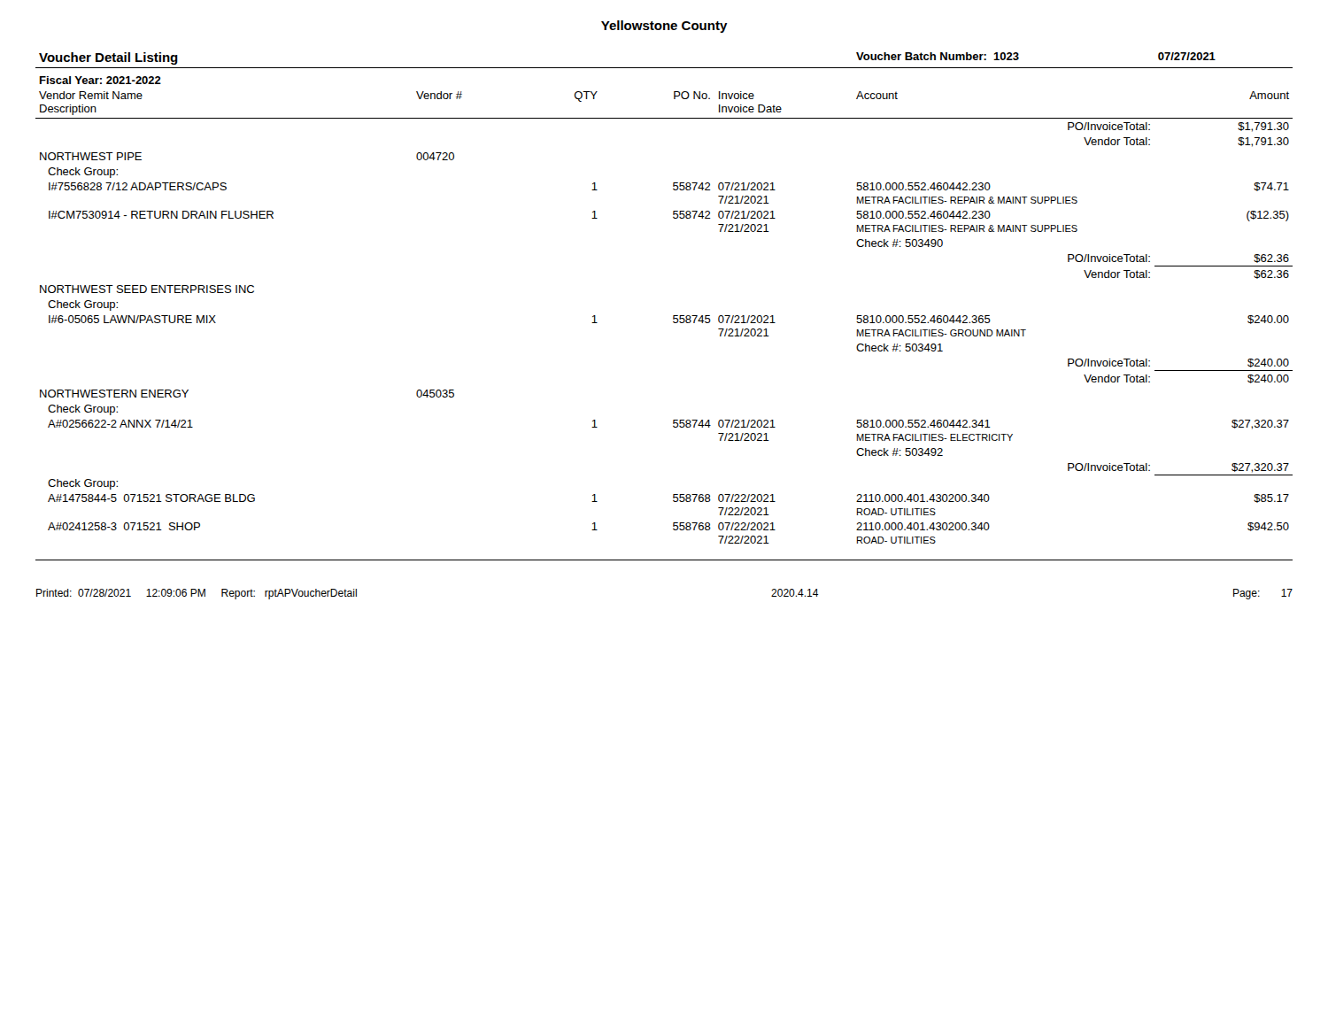Yellowstone County
| Voucher Detail Listing | Voucher Batch Number: 1023 | 07/27/2021 |
| Fiscal Year: 2021-2022 |
| Vendor Remit Name Description | Vendor # | QTY | PO No. | Invoice Invoice Date | Account | Amount |
| | PO/InvoiceTotal: | $1,791.30 |
| | Vendor Total: | $1,791.30 |
| NORTHWEST PIPE | 004720 | |
| Check Group: | |
| I#7556828 7/12 ADAPTERS/CAPS | | 1 | 558742 | 07/21/2021 7/21/2021 | 5810.000.552.460442.230 METRA FACILITIES- REPAIR & MAINT SUPPLIES | $74.71 |
| I#CM7530914 - RETURN DRAIN FLUSHER | | 1 | 558742 | 07/21/2021 7/21/2021 | 5810.000.552.460442.230 METRA FACILITIES- REPAIR & MAINT SUPPLIES | ($12.35) |
| | Check #: 503490 | |
| | PO/InvoiceTotal: | $62.36 |
| | Vendor Total: | $62.36 |
| NORTHWEST SEED ENTERPRISES INC | |
| Check Group: | |
| I#6-05065 LAWN/PASTURE MIX | | 1 | 558745 | 07/21/2021 7/21/2021 | 5810.000.552.460442.365 METRA FACILITIES- GROUND MAINT | $240.00 |
| | Check #: 503491 | |
| | PO/InvoiceTotal: | $240.00 |
| | Vendor Total: | $240.00 |
| NORTHWESTERN ENERGY | 045035 | |
| Check Group: | |
| A#0256622-2 ANNX 7/14/21 | | 1 | 558744 | 07/21/2021 7/21/2021 | 5810.000.552.460442.341 METRA FACILITIES- ELECTRICITY | $27,320.37 |
| | Check #: 503492 | |
| | PO/InvoiceTotal: | $27,320.37 |
| Check Group: | |
| A#1475844-5 071521 STORAGE BLDG | | 1 | 558768 | 07/22/2021 7/22/2021 | 2110.000.401.430200.340 ROAD- UTILITIES | $85.17 |
| A#0241258-3 071521 SHOP | | 1 | 558768 | 07/22/2021 7/22/2021 | 2110.000.401.430200.340 ROAD- UTILITIES | $942.50 |
Printed: 07/28/2021 12:09:06 PM Report: rptAPVoucherDetail
2020.4.14
Page: 17